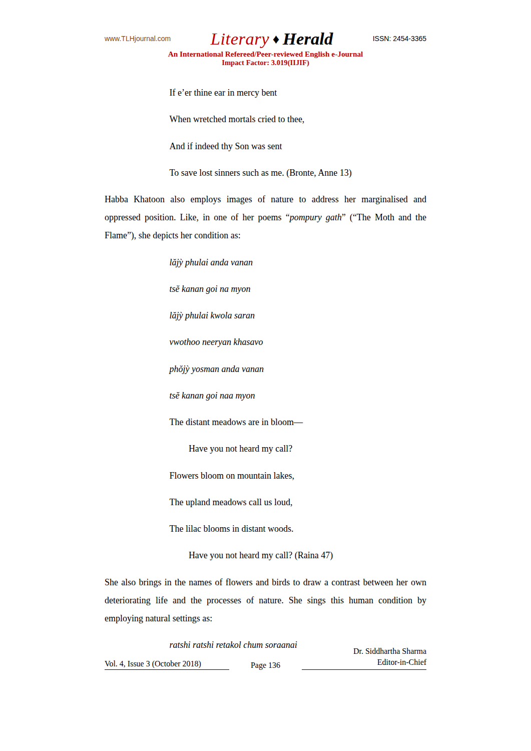www.TLHjournal.com
Literary♦Herald
ISSN: 2454-3365
An International Refereed/Peer-reviewed English e-Journal
Impact Factor: 3.019(IIJIF)
If e’er thine ear in mercy bent
When wretched mortals cried to thee,
And if indeed thy Son was sent
To save lost sinners such as me. (Bronte, Anne 13)
Habba Khatoon also employs images of nature to address her marginalised and oppressed position. Like, in one of her poems “pompury gath” (“The Moth and the Flame”), she depicts her condition as:
lăjỳ phulai anda vanan
tsĕ kanan goi na myon
lăjỳ phulai kwola saran
vwothoo neeryan khasavo
phŏjỳ yosman anda vanan
tsĕ kanan goi naa myon
The distant meadows are in bloom—
Have you not heard my call?
Flowers bloom on mountain lakes,
The upland meadows call us loud,
The lilac blooms in distant woods.
Have you not heard my call? (Raina 47)
She also brings in the names of flowers and birds to draw a contrast between her own deteriorating life and the processes of nature. She sings this human condition by employing natural settings as:
ratshi ratshi retakol chum soraanai
Vol. 4, Issue 3 (October 2018)
Page 136
Dr. Siddhartha Sharma
Editor-in-Chief